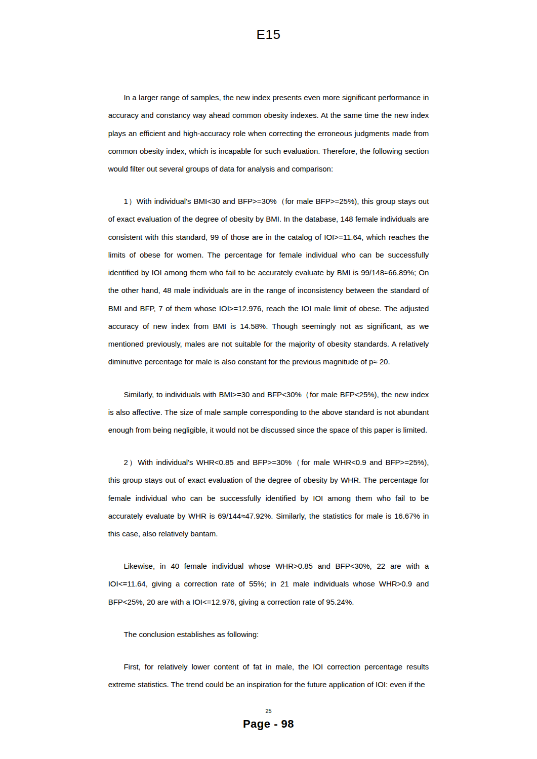E15
In a larger range of samples, the new index presents even more significant performance in accuracy and constancy way ahead common obesity indexes. At the same time the new index plays an efficient and high-accuracy role when correcting the erroneous judgments made from common obesity index, which is incapable for such evaluation. Therefore, the following section would filter out several groups of data for analysis and comparison:
1）With individual's BMI<30 and BFP>=30%（for male BFP>=25%), this group stays out of exact evaluation of the degree of obesity by BMI. In the database, 148 female individuals are consistent with this standard, 99 of those are in the catalog of IOI>=11.64, which reaches the limits of obese for women. The percentage for female individual who can be successfully identified by IOI among them who fail to be accurately evaluate by BMI is 99/148≈66.89%; On the other hand, 48 male individuals are in the range of inconsistency between the standard of BMI and BFP, 7 of them whose IOI>=12.976, reach the IOI male limit of obese. The adjusted accuracy of new index from BMI is 14.58%. Though seemingly not as significant, as we mentioned previously, males are not suitable for the majority of obesity standards. A relatively diminutive percentage for male is also constant for the previous magnitude of p≈ 20.
Similarly, to individuals with BMI>=30 and BFP<30%（for male BFP<25%), the new index is also affective. The size of male sample corresponding to the above standard is not abundant enough from being negligible, it would not be discussed since the space of this paper is limited.
2）With individual's WHR<0.85 and BFP>=30%（for male WHR<0.9 and BFP>=25%), this group stays out of exact evaluation of the degree of obesity by WHR. The percentage for female individual who can be successfully identified by IOI among them who fail to be accurately evaluate by WHR is 69/144≈47.92%. Similarly, the statistics for male is 16.67% in this case, also relatively bantam.
Likewise, in 40 female individual whose WHR>0.85 and BFP<30%, 22 are with a IOI<=11.64, giving a correction rate of 55%; in 21 male individuals whose WHR>0.9 and BFP<25%, 20 are with a IOI<=12.976, giving a correction rate of 95.24%.
The conclusion establishes as following:
First, for relatively lower content of fat in male, the IOI correction percentage results extreme statistics. The trend could be an inspiration for the future application of IOI: even if the
25
Page - 98